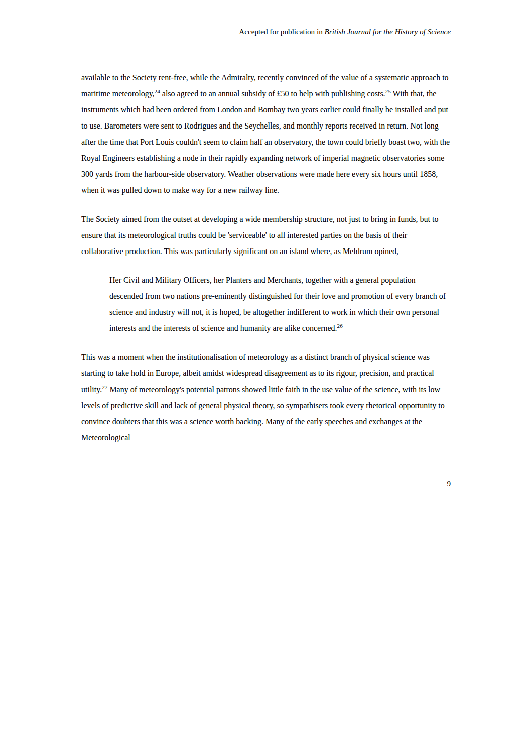Accepted for publication in British Journal for the History of Science
available to the Society rent-free, while the Admiralty, recently convinced of the value of a systematic approach to maritime meteorology,24 also agreed to an annual subsidy of £50 to help with publishing costs.25 With that, the instruments which had been ordered from London and Bombay two years earlier could finally be installed and put to use. Barometers were sent to Rodrigues and the Seychelles, and monthly reports received in return. Not long after the time that Port Louis couldn't seem to claim half an observatory, the town could briefly boast two, with the Royal Engineers establishing a node in their rapidly expanding network of imperial magnetic observatories some 300 yards from the harbour-side observatory. Weather observations were made here every six hours until 1858, when it was pulled down to make way for a new railway line.
The Society aimed from the outset at developing a wide membership structure, not just to bring in funds, but to ensure that its meteorological truths could be 'serviceable' to all interested parties on the basis of their collaborative production. This was particularly significant on an island where, as Meldrum opined,
Her Civil and Military Officers, her Planters and Merchants, together with a general population descended from two nations pre-eminently distinguished for their love and promotion of every branch of science and industry will not, it is hoped, be altogether indifferent to work in which their own personal interests and the interests of science and humanity are alike concerned.26
This was a moment when the institutionalisation of meteorology as a distinct branch of physical science was starting to take hold in Europe, albeit amidst widespread disagreement as to its rigour, precision, and practical utility.27 Many of meteorology's potential patrons showed little faith in the use value of the science, with its low levels of predictive skill and lack of general physical theory, so sympathisers took every rhetorical opportunity to convince doubters that this was a science worth backing. Many of the early speeches and exchanges at the Meteorological
9